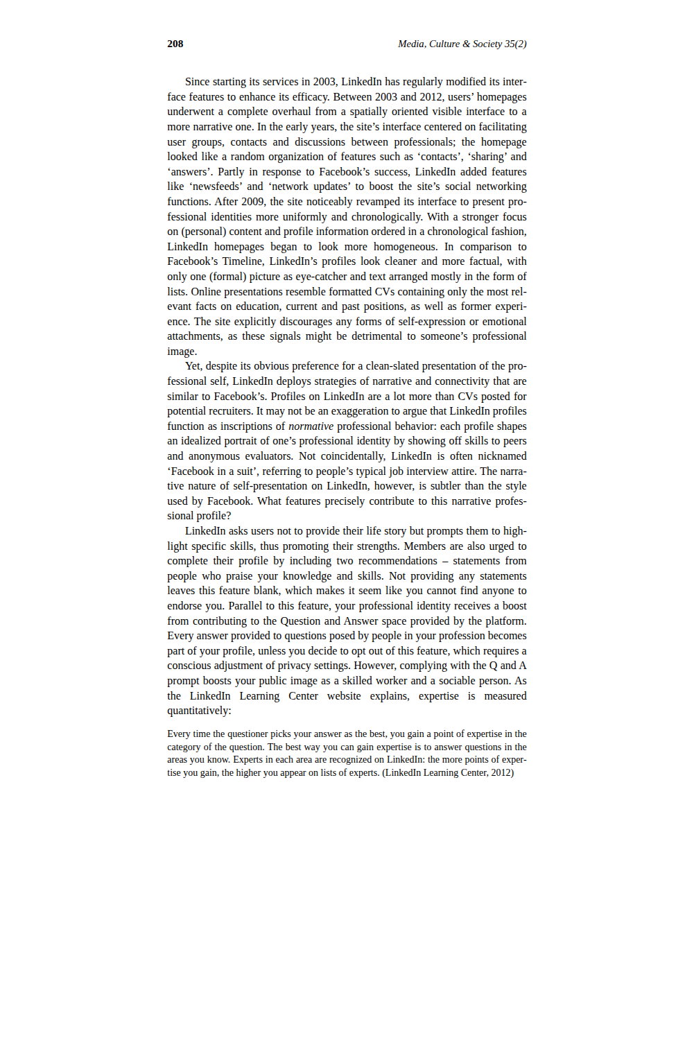208 Media, Culture & Society 35(2)
Since starting its services in 2003, LinkedIn has regularly modified its interface features to enhance its efficacy. Between 2003 and 2012, users’ homepages underwent a complete overhaul from a spatially oriented visible interface to a more narrative one. In the early years, the site’s interface centered on facilitating user groups, contacts and discussions between professionals; the homepage looked like a random organization of features such as ‘contacts’, ‘sharing’ and ‘answers’. Partly in response to Facebook’s success, LinkedIn added features like ‘newsfeeds’ and ‘network updates’ to boost the site’s social networking functions. After 2009, the site noticeably revamped its interface to present professional identities more uniformly and chronologically. With a stronger focus on (personal) content and profile information ordered in a chronological fashion, LinkedIn homepages began to look more homogeneous. In comparison to Facebook’s Timeline, LinkedIn’s profiles look cleaner and more factual, with only one (formal) picture as eye-catcher and text arranged mostly in the form of lists. Online presentations resemble formatted CVs containing only the most relevant facts on education, current and past positions, as well as former experience. The site explicitly discourages any forms of self-expression or emotional attachments, as these signals might be detrimental to someone’s professional image.
Yet, despite its obvious preference for a clean-slated presentation of the professional self, LinkedIn deploys strategies of narrative and connectivity that are similar to Facebook’s. Profiles on LinkedIn are a lot more than CVs posted for potential recruiters. It may not be an exaggeration to argue that LinkedIn profiles function as inscriptions of normative professional behavior: each profile shapes an idealized portrait of one’s professional identity by showing off skills to peers and anonymous evaluators. Not coincidentally, LinkedIn is often nicknamed ‘Facebook in a suit’, referring to people’s typical job interview attire. The narrative nature of self-presentation on LinkedIn, however, is subtler than the style used by Facebook. What features precisely contribute to this narrative professional profile?
LinkedIn asks users not to provide their life story but prompts them to highlight specific skills, thus promoting their strengths. Members are also urged to complete their profile by including two recommendations – statements from people who praise your knowledge and skills. Not providing any statements leaves this feature blank, which makes it seem like you cannot find anyone to endorse you. Parallel to this feature, your professional identity receives a boost from contributing to the Question and Answer space provided by the platform. Every answer provided to questions posed by people in your profession becomes part of your profile, unless you decide to opt out of this feature, which requires a conscious adjustment of privacy settings. However, complying with the Q and A prompt boosts your public image as a skilled worker and a sociable person. As the LinkedIn Learning Center website explains, expertise is measured quantitatively:
Every time the questioner picks your answer as the best, you gain a point of expertise in the category of the question. The best way you can gain expertise is to answer questions in the areas you know. Experts in each area are recognized on LinkedIn: the more points of expertise you gain, the higher you appear on lists of experts. (LinkedIn Learning Center, 2012)